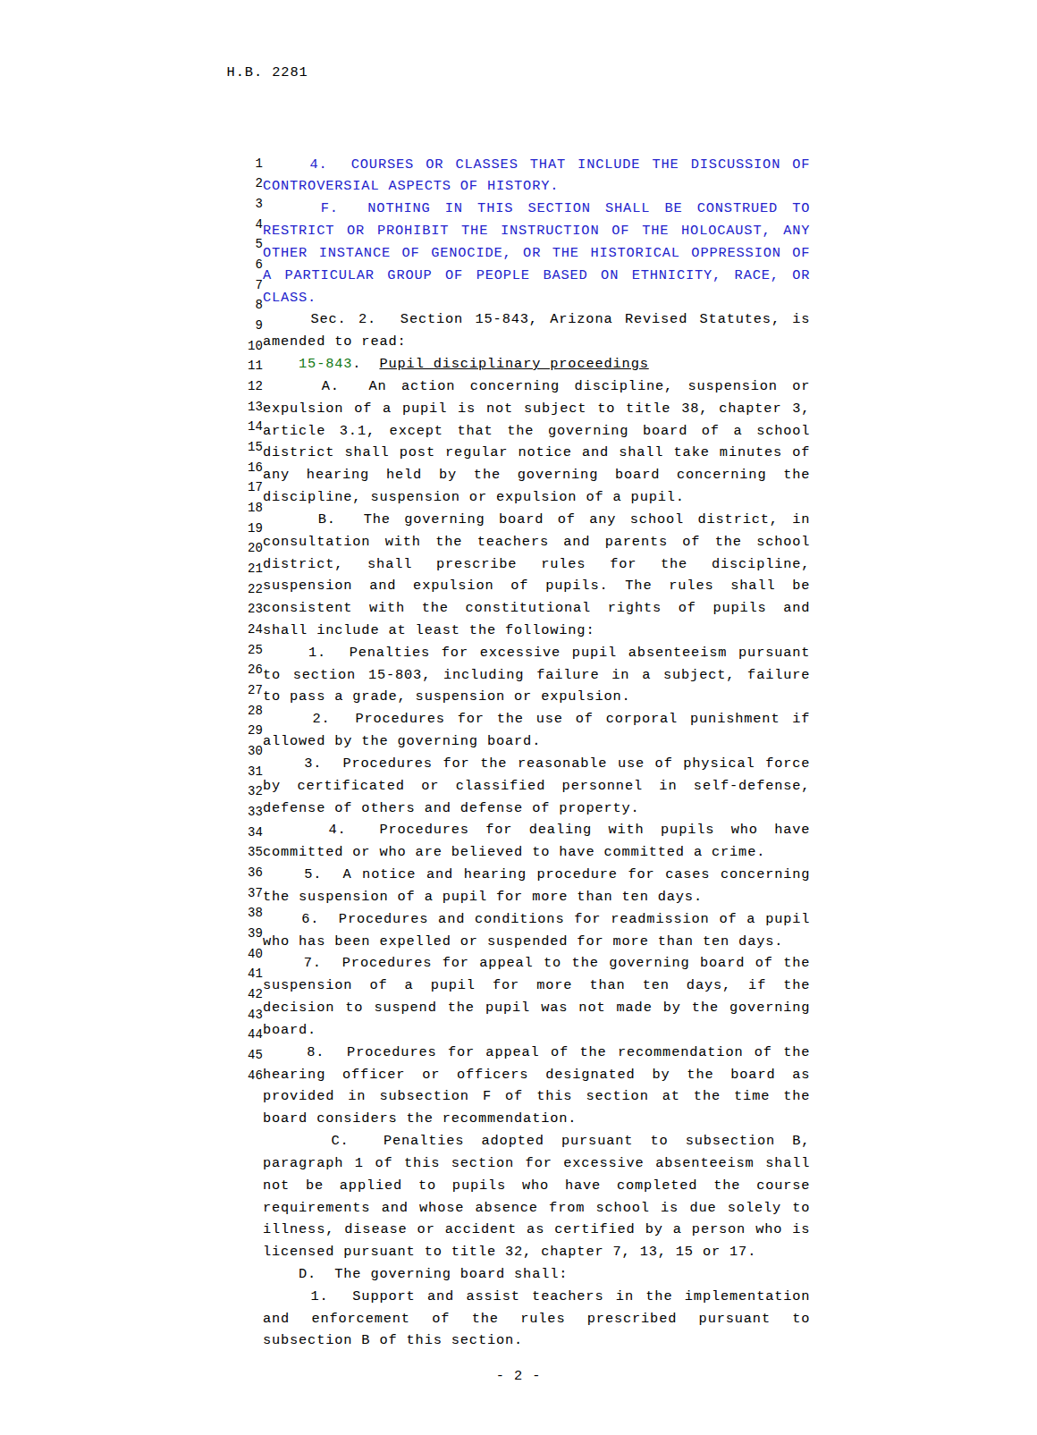H.B. 2281
| 1 2 3 4 5 6 7 8 9 10 11 12 13 14 15 16 17 18 19 20 21 22 23 24 25 26 27 28 29 30 31 32 33 34 35 36 37 38 39 40 41 42 43 44 45 46 | 4. COURSES OR CLASSES THAT INCLUDE THE DISCUSSION OF CONTROVERSIAL ASPECTS OF HISTORY. F. NOTHING IN THIS SECTION SHALL BE CONSTRUED TO RESTRICT OR PROHIBIT THE INSTRUCTION OF THE HOLOCAUST, ANY OTHER INSTANCE OF GENOCIDE, OR THE HISTORICAL OPPRESSION OF A PARTICULAR GROUP OF PEOPLE BASED ON ETHNICITY, RACE, OR CLASS. Sec. 2. Section 15-843, Arizona Revised Statutes, is amended to read: 15-843 . Pupil disciplinary proceedings A. An action concerning discipline, suspension or expulsion of a pupil is not subject to title 38, chapter 3, article 3.1, except that the governing board of a school district shall post regular notice and shall take minutes of any hearing held by the governing board concerning the discipline, suspension or expulsion of a pupil. B. The governing board of any school district, in consultation with the teachers and parents of the school district, shall prescribe rules for the discipline, suspension and expulsion of pupils. The rules shall be consistent with the constitutional rights of pupils and shall include at least the following: 1. Penalties for excessive pupil absenteeism pursuant to section 15-803, including failure in a subject, failure to pass a grade, suspension or expulsion. 2. Procedures for the use of corporal punishment if allowed by the governing board. 3. Procedures for the reasonable use of physical force by certificated or classified personnel in self-defense, defense of others and defense of property. 4. Procedures for dealing with pupils who have committed or who are believed to have committed a crime. 5. A notice and hearing procedure for cases concerning the suspension of a pupil for more than ten days. 6. Procedures and conditions for readmission of a pupil who has been expelled or suspended for more than ten days. 7. Procedures for appeal to the governing board of the suspension of a pupil for more than ten days, if the decision to suspend the pupil was not made by the governing board. 8. Procedures for appeal of the recommendation of the hearing officer or officers designated by the board as provided in subsection F of this section at the time the board considers the recommendation. C. Penalties adopted pursuant to subsection B, paragraph 1 of this section for excessive absenteeism shall not be applied to pupils who have completed the course requirements and whose absence from school is due solely to illness, disease or accident as certified by a person who is licensed pursuant to title 32, chapter 7, 13, 15 or 17. D. The governing board shall: 1. Support and assist teachers in the implementation and enforcement of the rules prescribed pursuant to subsection B of this section. |
- 2 -